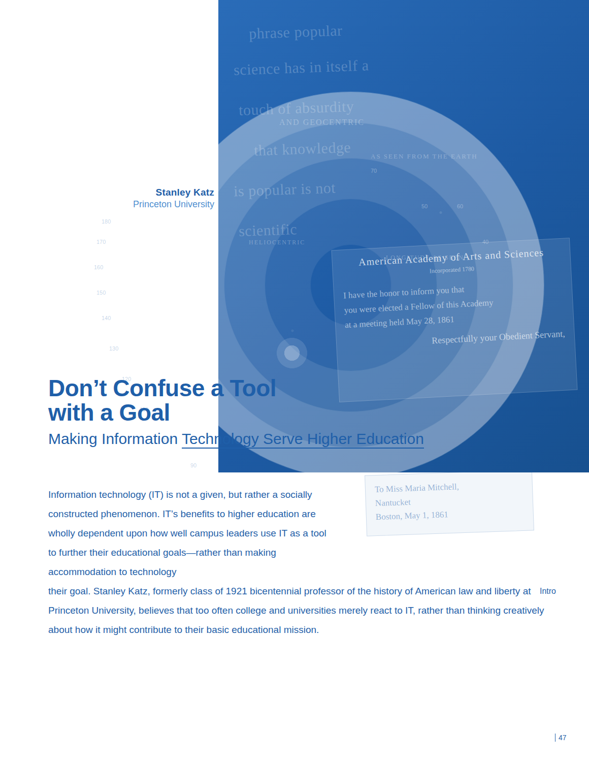phrase popular
science has in itself a
touch of absurdity
that knowledge
is popular is not
scientific
AND GEOCENTRIC
AS SEEN FROM THE EARTH
HELIOCENTRIC
LONGITUDE AS SEEN
50
60
40
70
American Academy of Arts and Sciences
Incorporated 1780
I have the honor to inform you that
you were elected a Fellow of this Academy
at a meeting held May 28, 1861
Respectfully your Obedient Servant,
180
170
160
150
140
130
120
110
100
90
To Miss Maria Mitchell,
Nantucket
Boston, May 1, 1861
Stanley Katz
Princeton University
Don’t Confuse a Toolwith a Goal
Making Information Technology Serve Higher Education
Information technology (IT) is not a given, but rather a socially constructed phenomenon. IT’s benefits to higher education are wholly dependent upon how well campus leaders use IT as a tool to further their educational goals—rather than making accommodation to technology
their goal. Stanley Katz, formerly class of 1921 bicentennial professor of the history of American law and liberty at Princeton University, believes that too often college and universities merely react to IT, rather than thinking creatively about how it might contribute to their basic educational mission.
Intro
47